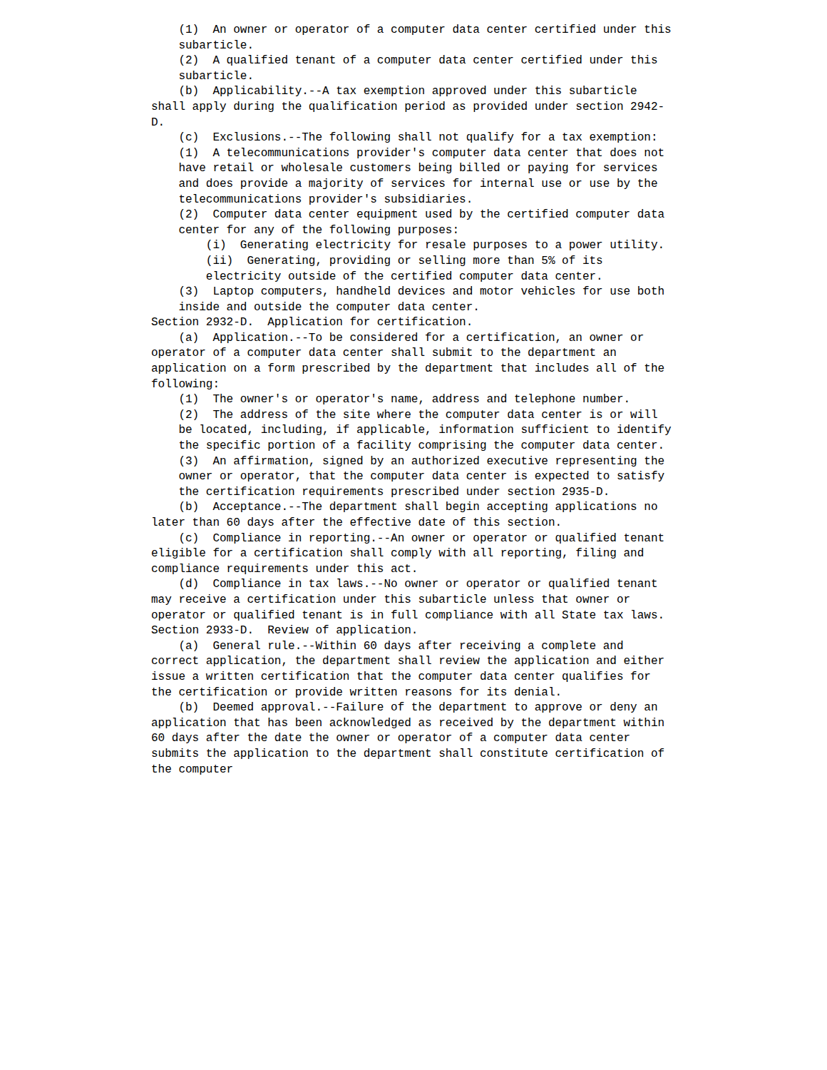(1) An owner or operator of a computer data center certified under this subarticle.
(2) A qualified tenant of a computer data center certified under this subarticle.
(b) Applicability.--A tax exemption approved under this subarticle shall apply during the qualification period as provided under section 2942-D.
(c) Exclusions.--The following shall not qualify for a tax exemption:
(1) A telecommunications provider's computer data center that does not have retail or wholesale customers being billed or paying for services and does provide a majority of services for internal use or use by the telecommunications provider's subsidiaries.
(2) Computer data center equipment used by the certified computer data center for any of the following purposes:
(i) Generating electricity for resale purposes to a power utility.
(ii) Generating, providing or selling more than 5% of its electricity outside of the certified computer data center.
(3) Laptop computers, handheld devices and motor vehicles for use both inside and outside the computer data center.
Section 2932-D. Application for certification.
(a) Application.--To be considered for a certification, an owner or operator of a computer data center shall submit to the department an application on a form prescribed by the department that includes all of the following:
(1) The owner's or operator's name, address and telephone number.
(2) The address of the site where the computer data center is or will be located, including, if applicable, information sufficient to identify the specific portion of a facility comprising the computer data center.
(3) An affirmation, signed by an authorized executive representing the owner or operator, that the computer data center is expected to satisfy the certification requirements prescribed under section 2935-D.
(b) Acceptance.--The department shall begin accepting applications no later than 60 days after the effective date of this section.
(c) Compliance in reporting.--An owner or operator or qualified tenant eligible for a certification shall comply with all reporting, filing and compliance requirements under this act.
(d) Compliance in tax laws.--No owner or operator or qualified tenant may receive a certification under this subarticle unless that owner or operator or qualified tenant is in full compliance with all State tax laws.
Section 2933-D. Review of application.
(a) General rule.--Within 60 days after receiving a complete and correct application, the department shall review the application and either issue a written certification that the computer data center qualifies for the certification or provide written reasons for its denial.
(b) Deemed approval.--Failure of the department to approve or deny an application that has been acknowledged as received by the department within 60 days after the date the owner or operator of a computer data center submits the application to the department shall constitute certification of the computer